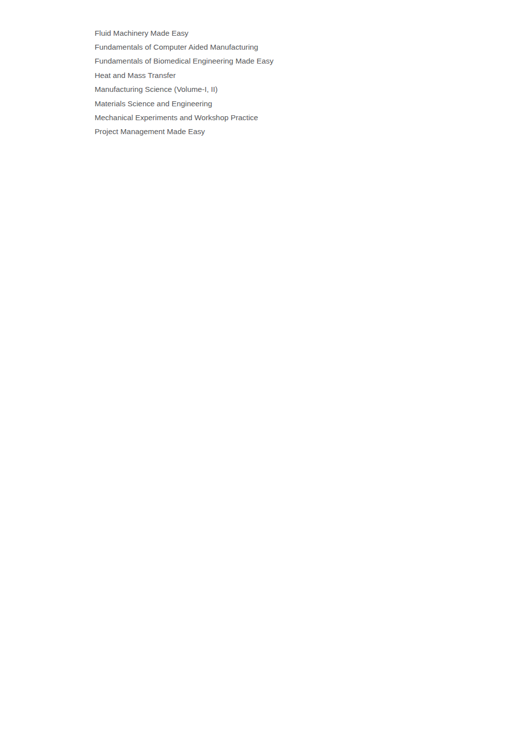Fluid Machinery Made Easy
Fundamentals of Computer Aided Manufacturing
Fundamentals of Biomedical Engineering Made Easy
Heat and Mass Transfer
Manufacturing Science (Volume-I, II)
Materials Science and Engineering
Mechanical Experiments and Workshop Practice
Project Management Made Easy